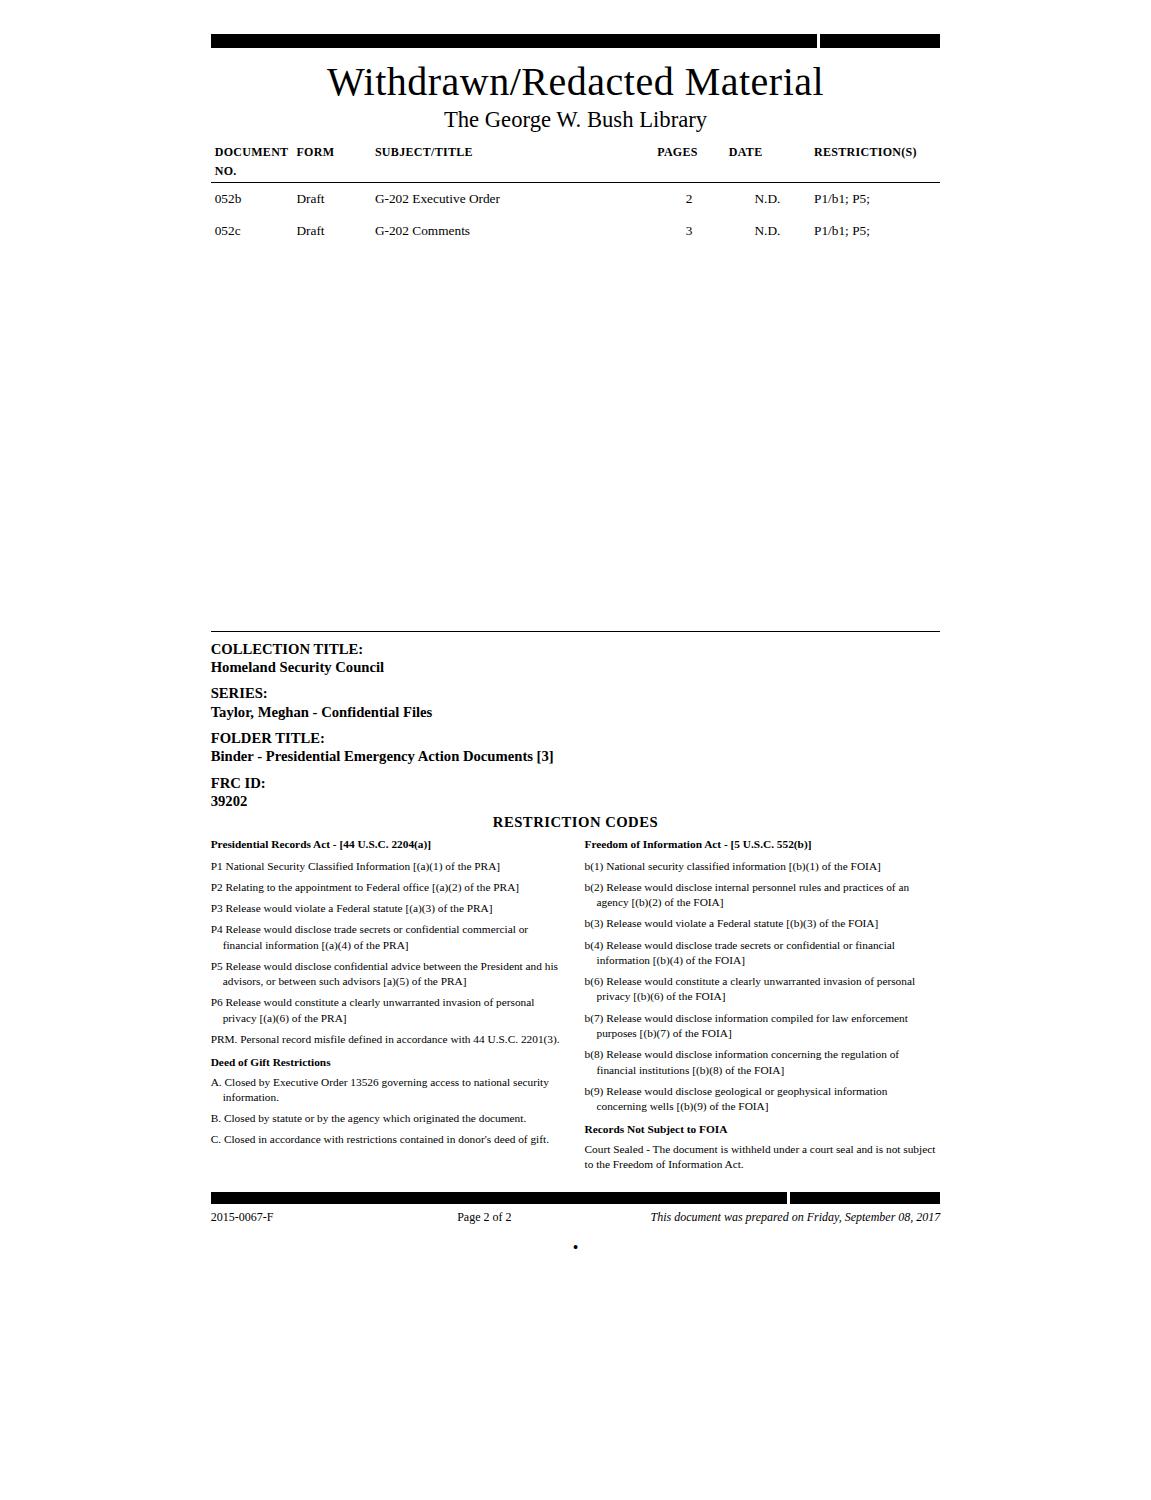Withdrawn/Redacted Material
The George W. Bush Library
| DOCUMENT | FORM | SUBJECT/TITLE | PAGES | DATE | RESTRICTION(S) |
| --- | --- | --- | --- | --- | --- |
| NO. | | | | | |
| 052b | Draft | G-202 Executive Order | 2 | N.D. | P1/b1; P5; |
| 052c | Draft | G-202 Comments | 3 | N.D. | P1/b1; P5; |
COLLECTION TITLE:
Homeland Security Council
SERIES:
Taylor, Meghan - Confidential Files
FOLDER TITLE:
Binder - Presidential Emergency Action Documents [3]
FRC ID:
39202
RESTRICTION CODES
Presidential Records Act - [44 U.S.C. 2204(a)]
P1 National Security Classified Information [(a)(1) of the PRA]
P2 Relating to the appointment to Federal office [(a)(2) of the PRA]
P3 Release would violate a Federal statute [(a)(3) of the PRA]
P4 Release would disclose trade secrets or confidential commercial or financial information [(a)(4) of the PRA]
P5 Release would disclose confidential advice between the President and his advisors, or between such advisors [a)(5) of the PRA]
P6 Release would constitute a clearly unwarranted invasion of personal privacy [(a)(6) of the PRA]
PRM. Personal record misfile defined in accordance with 44 U.S.C. 2201(3).
Deed of Gift Restrictions
A. Closed by Executive Order 13526 governing access to national security information.
B. Closed by statute or by the agency which originated the document.
C. Closed in accordance with restrictions contained in donor's deed of gift.
Freedom of Information Act - [5 U.S.C. 552(b)]
b(1) National security classified information [(b)(1) of the FOIA]
b(2) Release would disclose internal personnel rules and practices of an agency [(b)(2) of the FOIA]
b(3) Release would violate a Federal statute [(b)(3) of the FOIA]
b(4) Release would disclose trade secrets or confidential or financial information [(b)(4) of the FOIA]
b(6) Release would constitute a clearly unwarranted invasion of personal privacy [(b)(6) of the FOIA]
b(7) Release would disclose information compiled for law enforcement purposes [(b)(7) of the FOIA]
b(8) Release would disclose information concerning the regulation of financial institutions [(b)(8) of the FOIA]
b(9) Release would disclose geological or geophysical information concerning wells [(b)(9) of the FOIA]
Records Not Subject to FOIA
Court Sealed - The document is withheld under a court seal and is not subject to the Freedom of Information Act.
2015-0067-F
Page 2 of 2
This document was prepared on Friday, September 08, 2017
•